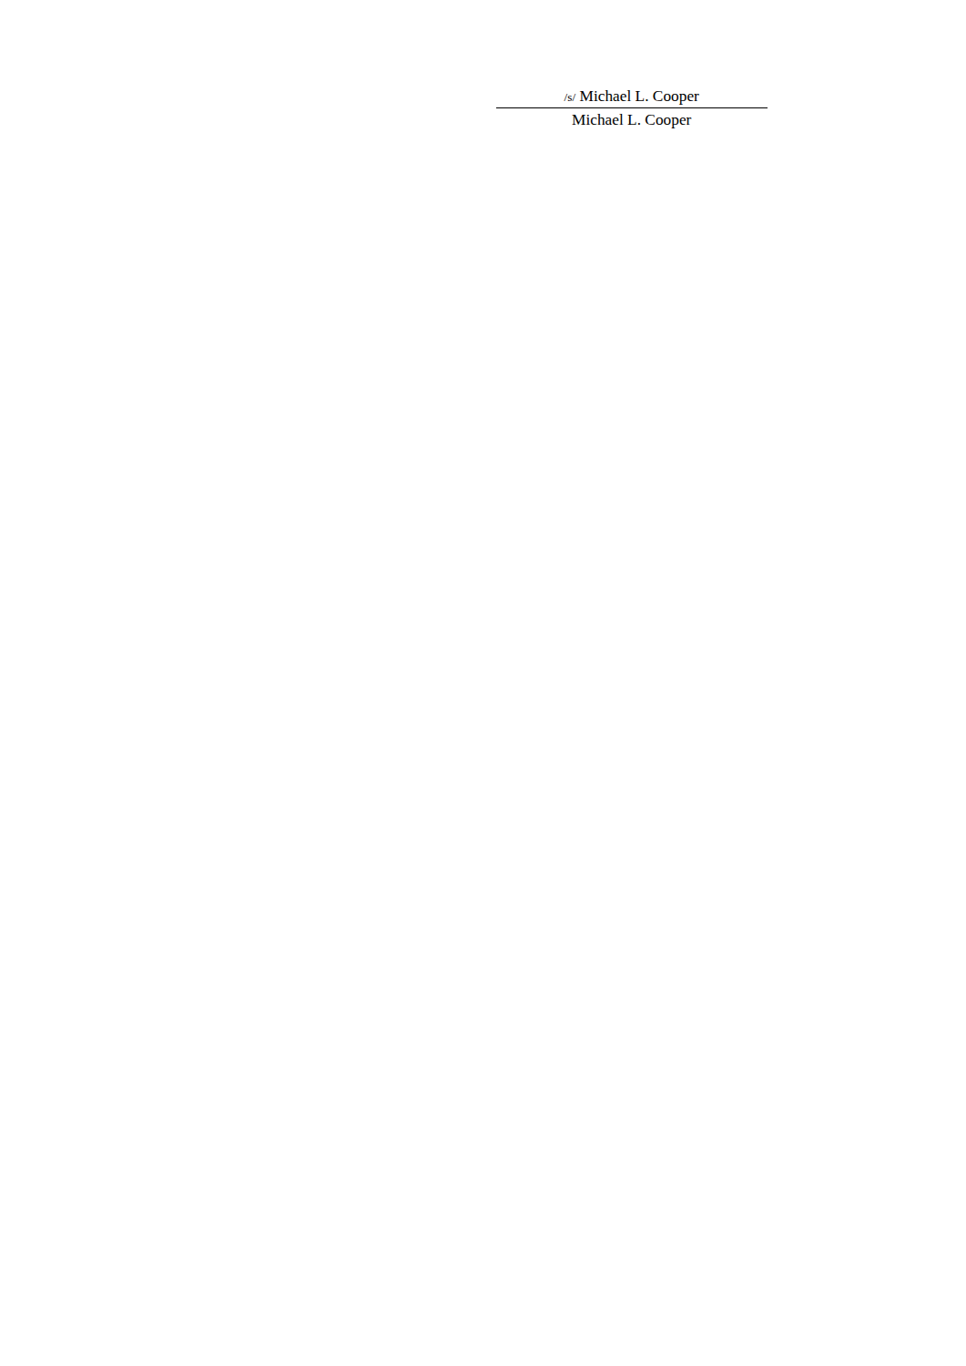/s/ Michael L. Cooper
Michael L. Cooper